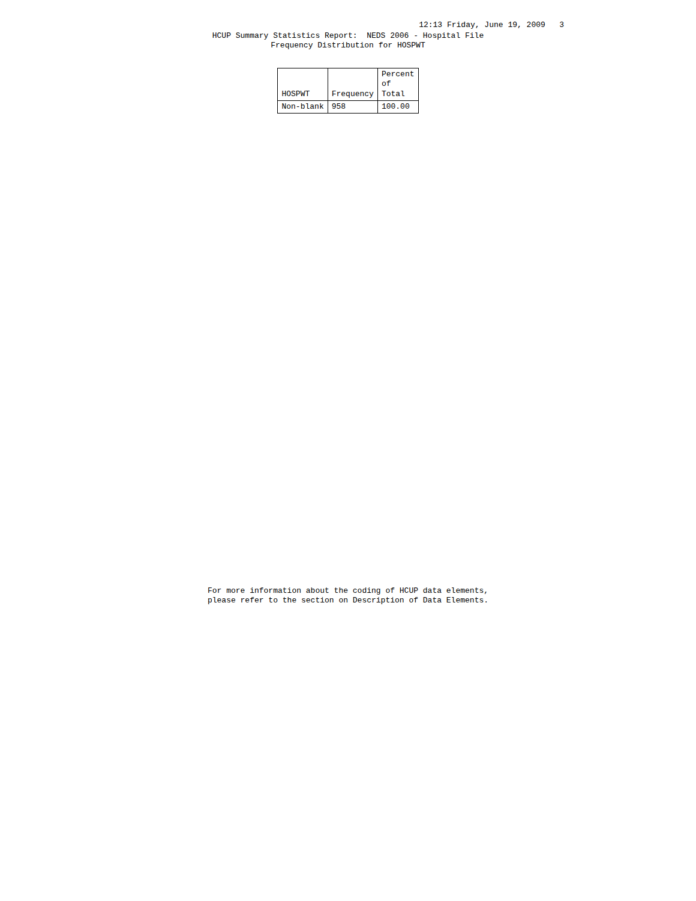12:13 Friday, June 19, 2009 3
HCUP Summary Statistics Report: NEDS 2006 - Hospital File
Frequency Distribution for HOSPWT
| HOSPWT | Frequency | Percent of Total |
| --- | --- | --- |
| Non-blank | 958 | 100.00 |
For more information about the coding of HCUP data elements, please refer to the section on Description of Data Elements.